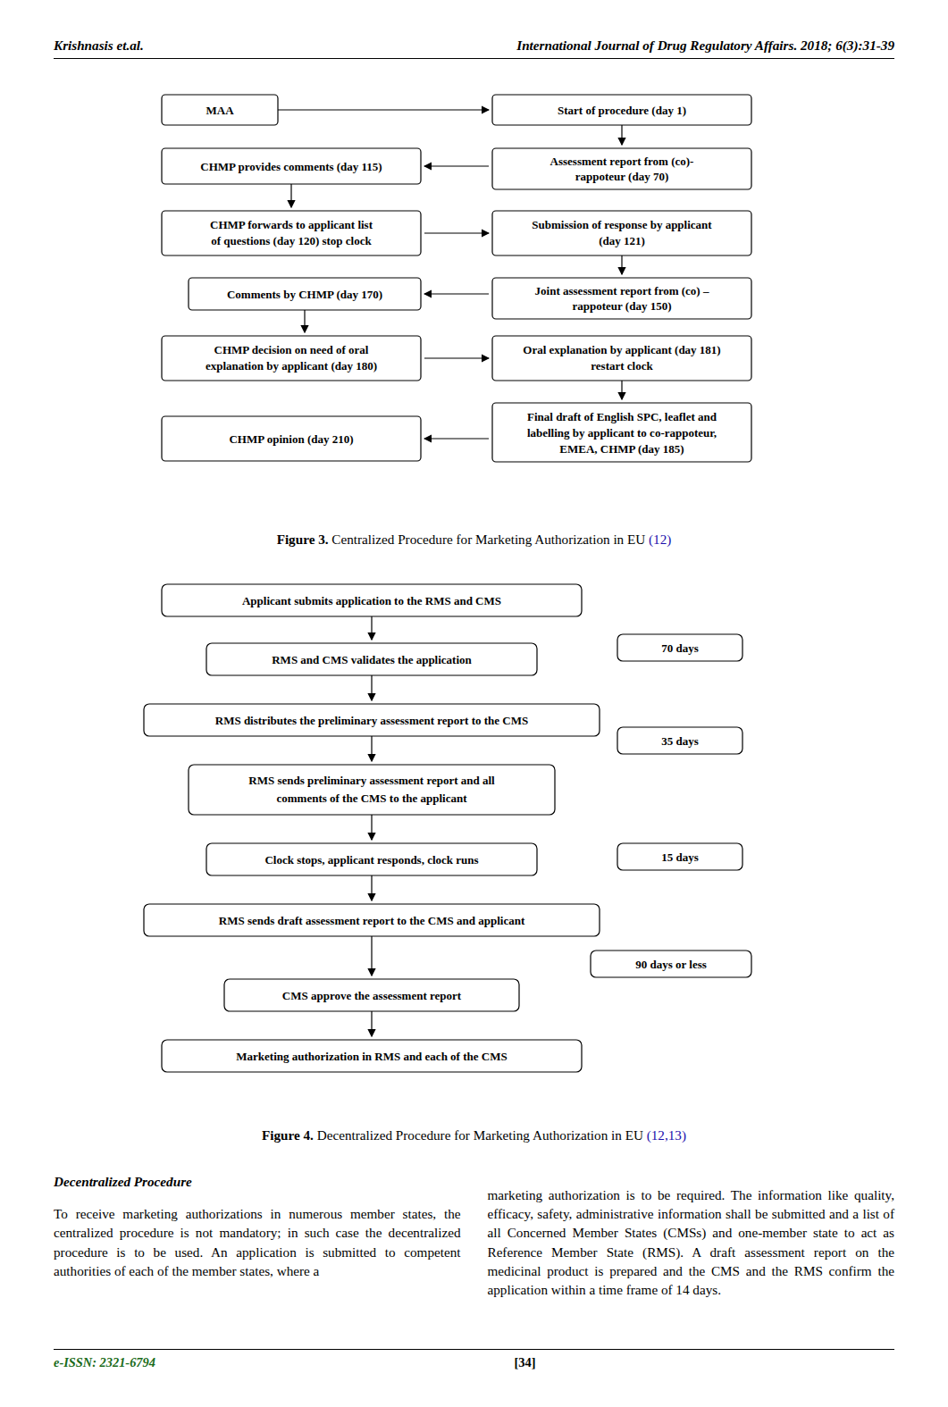Krishnasis et.al.
International Journal of Drug Regulatory Affairs. 2018; 6(3):31-39
MAA Start of procedure (day 1) Assessment report from (co)- rappoteur (day 70) CHMP provides comments (day 115) CHMP forwards to applicant list of questions (day 120) stop clock Submission of response by applicant (day 121) Joint assessment report from (co) – rappoteur (day 150) Comments by CHMP (day 170) CHMP decision on need of oral explanation by applicant (day 180) Oral explanation by applicant (day 181) restart clock Final draft of English SPC, leaflet and labelling by applicant to co-rappoteur, EMEA, CHMP (day 185) CHMP opinion (day 210)
Figure 3. Centralized Procedure for Marketing Authorization in EU (12)
Applicant submits application to the RMS and CMS RMS and CMS validates the application 70 days RMS distributes the preliminary assessment report to the CMS 35 days RMS sends preliminary assessment report and all comments of the CMS to the applicant Clock stops, applicant responds, clock runs 15 days RMS sends draft assessment report to the CMS and applicant 90 days or less CMS approve the assessment report Marketing authorization in RMS and each of the CMS
Figure 4. Decentralized Procedure for Marketing Authorization in EU (12,13)
Decentralized Procedure
To receive marketing authorizations in numerous member states, the centralized procedure is not mandatory; in such case the decentralized procedure is to be used. An application is submitted to competent authorities of each of the member states, where a
marketing authorization is to be required. The information like quality, efficacy, safety, administrative information shall be submitted and a list of all Concerned Member States (CMSs) and one-member state to act as Reference Member State (RMS). A draft assessment report on the medicinal product is prepared and the CMS and the RMS confirm the application within a time frame of 14 days.
e-ISSN: 2321-6794
[34]